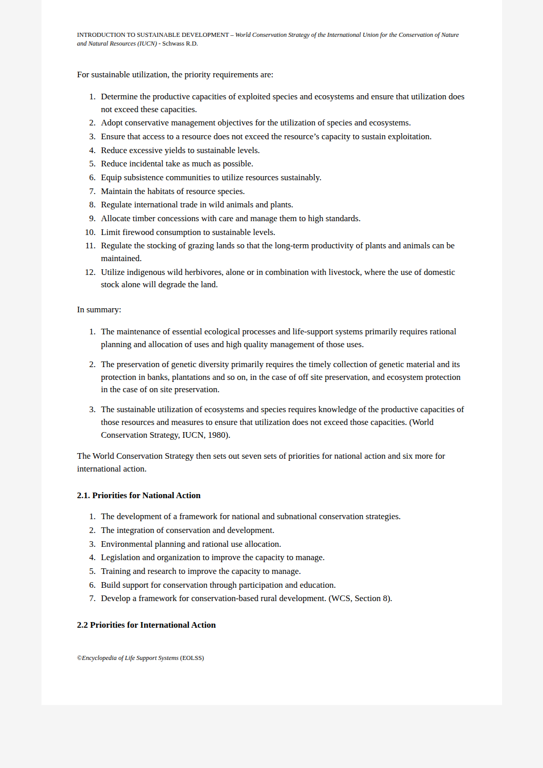INTRODUCTION TO SUSTAINABLE DEVELOPMENT – World Conservation Strategy of the International Union for the Conservation of Nature and Natural Resources (IUCN) - Schwass R.D.
For sustainable utilization, the priority requirements are:
Determine the productive capacities of exploited species and ecosystems and ensure that utilization does not exceed these capacities.
Adopt conservative management objectives for the utilization of species and ecosystems.
Ensure that access to a resource does not exceed the resource’s capacity to sustain exploitation.
Reduce excessive yields to sustainable levels.
Reduce incidental take as much as possible.
Equip subsistence communities to utilize resources sustainably.
Maintain the habitats of resource species.
Regulate international trade in wild animals and plants.
Allocate timber concessions with care and manage them to high standards.
Limit firewood consumption to sustainable levels.
Regulate the stocking of grazing lands so that the long-term productivity of plants and animals can be maintained.
Utilize indigenous wild herbivores, alone or in combination with livestock, where the use of domestic stock alone will degrade the land.
In summary:
The maintenance of essential ecological processes and life-support systems primarily requires rational planning and allocation of uses and high quality management of those uses.
The preservation of genetic diversity primarily requires the timely collection of genetic material and its protection in banks, plantations and so on, in the case of off site preservation, and ecosystem protection in the case of on site preservation.
The sustainable utilization of ecosystems and species requires knowledge of the productive capacities of those resources and measures to ensure that utilization does not exceed those capacities. (World Conservation Strategy, IUCN, 1980).
The World Conservation Strategy then sets out seven sets of priorities for national action and six more for international action.
2.1. Priorities for National Action
The development of a framework for national and subnational conservation strategies.
The integration of conservation and development.
Environmental planning and rational use allocation.
Legislation and organization to improve the capacity to manage.
Training and research to improve the capacity to manage.
Build support for conservation through participation and education.
Develop a framework for conservation-based rural development. (WCS, Section 8).
2.2 Priorities for International Action
©Encyclopedia of Life Support Systems (EOLSS)